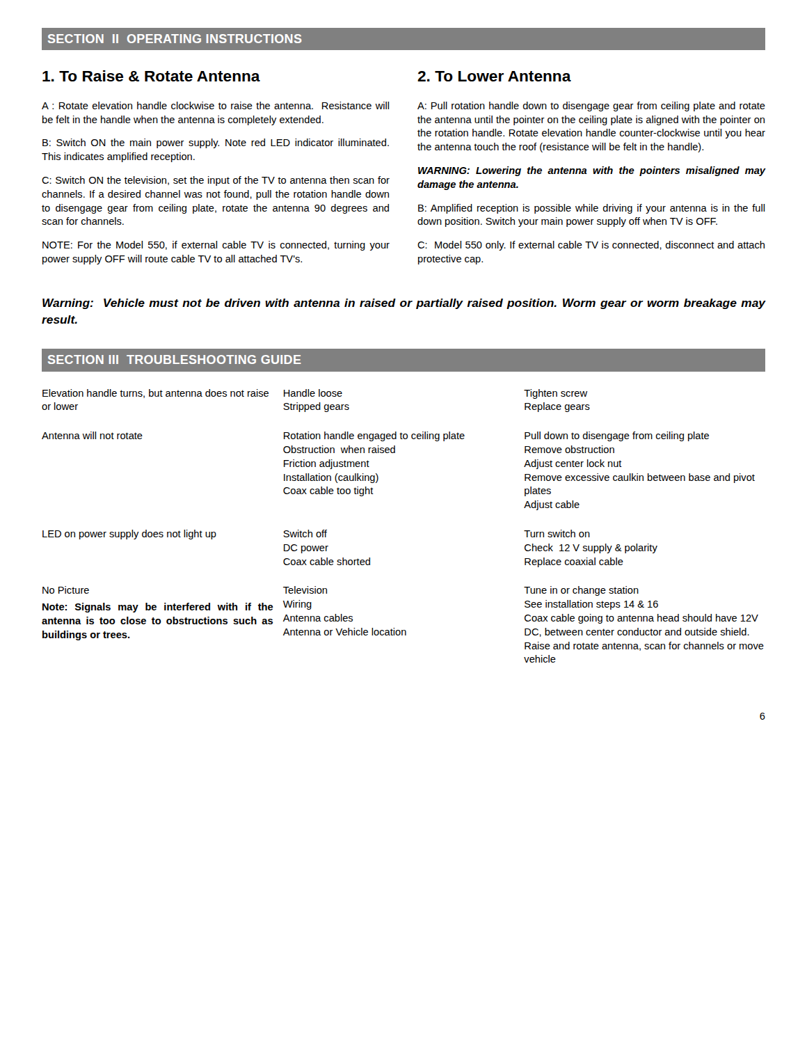SECTION II OPERATING INSTRUCTIONS
1. To Raise & Rotate Antenna
A : Rotate elevation handle clockwise to raise the antenna. Resistance will be felt in the handle when the antenna is completely extended.
B: Switch ON the main power supply. Note red LED indicator illuminated. This indicates amplified reception.
C: Switch ON the television, set the input of the TV to antenna then scan for channels. If a desired channel was not found, pull the rotation handle down to disengage gear from ceiling plate, rotate the antenna 90 degrees and scan for channels.
NOTE: For the Model 550, if external cable TV is connected, turning your power supply OFF will route cable TV to all attached TV's.
2. To Lower Antenna
A: Pull rotation handle down to disengage gear from ceiling plate and rotate the antenna until the pointer on the ceiling plate is aligned with the pointer on the rotation handle. Rotate elevation handle counter-clockwise until you hear the antenna touch the roof (resistance will be felt in the handle).
WARNING: Lowering the antenna with the pointers misaligned may damage the antenna.
B: Amplified reception is possible while driving if your antenna is in the full down position. Switch your main power supply off when TV is OFF.
C: Model 550 only. If external cable TV is connected, disconnect and attach protective cap.
Warning: Vehicle must not be driven with antenna in raised or partially raised position. Worm gear or worm breakage may result.
SECTION III TROUBLESHOOTING GUIDE
| Elevation handle turns, but antenna does not raise or lower | Handle loose Stripped gears | Tighten screw Replace gears |
| Antenna will not rotate | Rotation handle engaged to ceiling plate Obstruction when raised Friction adjustment Installation (caulking) Coax cable too tight | Pull down to disengage from ceiling plate Remove obstruction Adjust center lock nut Remove excessive caulkin between base and pivot plates Adjust cable |
| LED on power supply does not light up | Switch off DC power Coax cable shorted | Turn switch on Check 12 V supply & polarity Replace coaxial cable |
| No Picture Note: Signals may be interfered with if the antenna is too close to obstructions such as buildings or trees. | Television Wiring Antenna cables Antenna or Vehicle location | Tune in or change station See installation steps 14 & 16 Coax cable going to antenna head should have 12V DC, between center conductor and outside shield. Raise and rotate antenna, scan for channels or move vehicle |
6